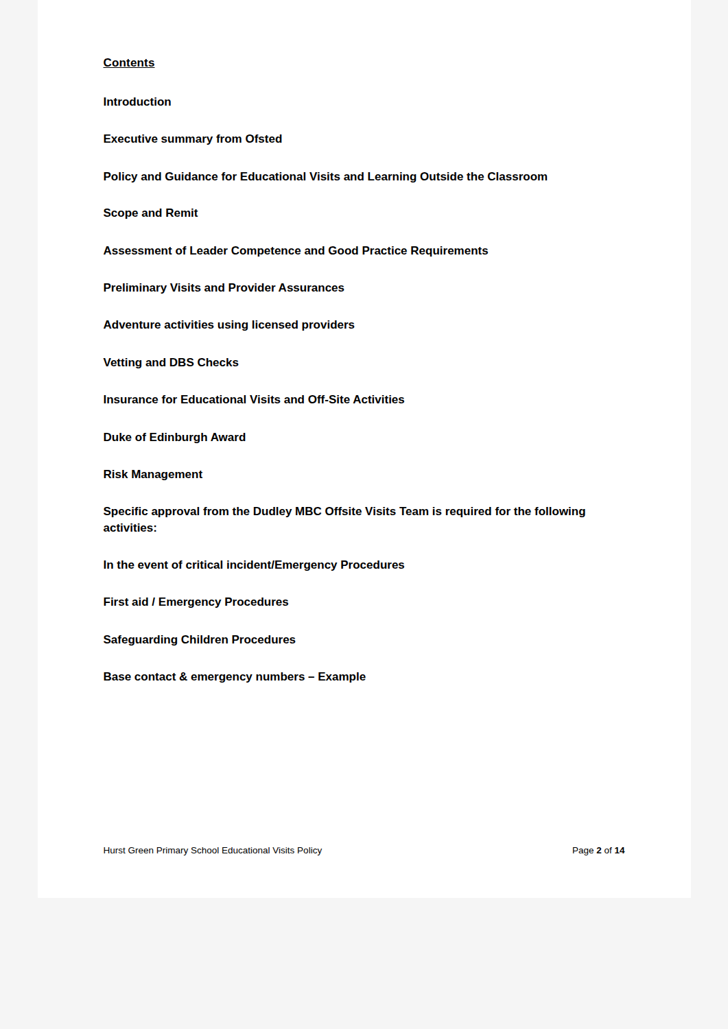Contents
Introduction
Executive summary from Ofsted
Policy and Guidance for Educational Visits and Learning Outside the Classroom
Scope and Remit
Assessment of Leader Competence and Good Practice Requirements
Preliminary Visits and Provider Assurances
Adventure activities using licensed providers
Vetting and DBS Checks
Insurance for Educational Visits and Off-Site Activities
Duke of Edinburgh Award
Risk Management
Specific approval from the Dudley MBC Offsite Visits Team is required for the following activities:
In the event of critical incident/Emergency Procedures
First aid / Emergency Procedures
Safeguarding Children Procedures
Base contact & emergency numbers – Example
Hurst Green Primary School Educational Visits Policy Page 2 of 14